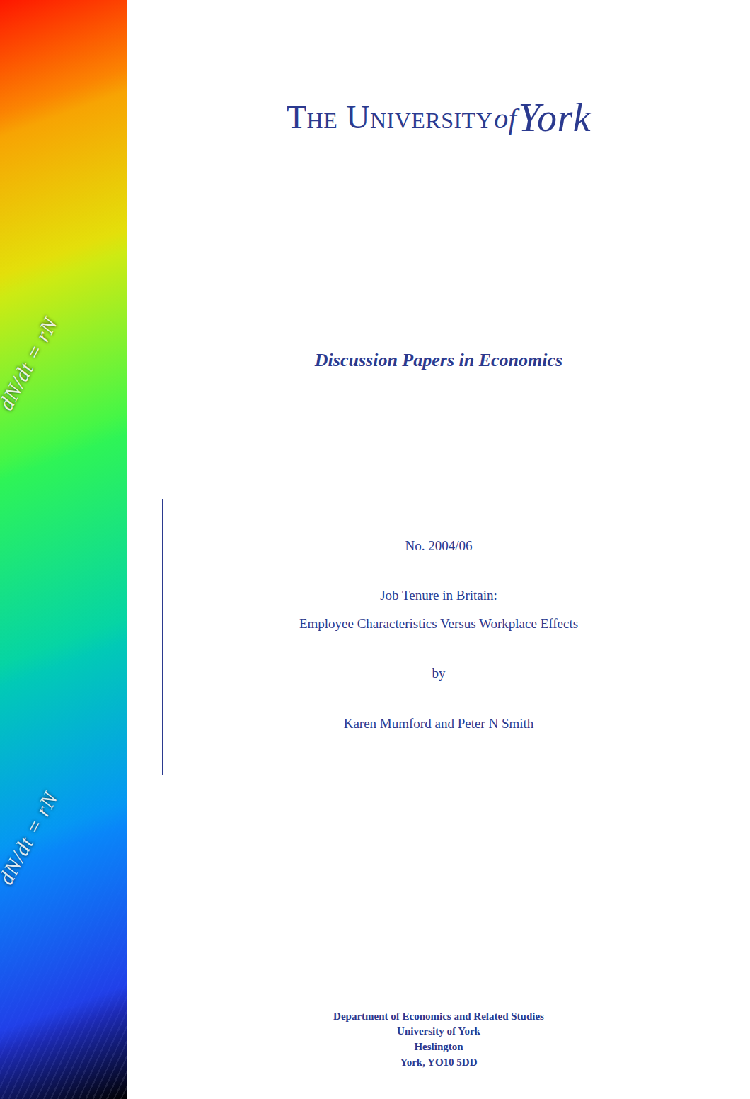dN/dt = rN
dN/dt = rN
The University of York
Discussion Papers in Economics
No. 2004/06
Job Tenure in Britain:
Employee Characteristics Versus Workplace Effects
by
Karen Mumford and Peter N Smith
Department of Economics and Related Studies
University of York
Heslington
York, YO10 5DD